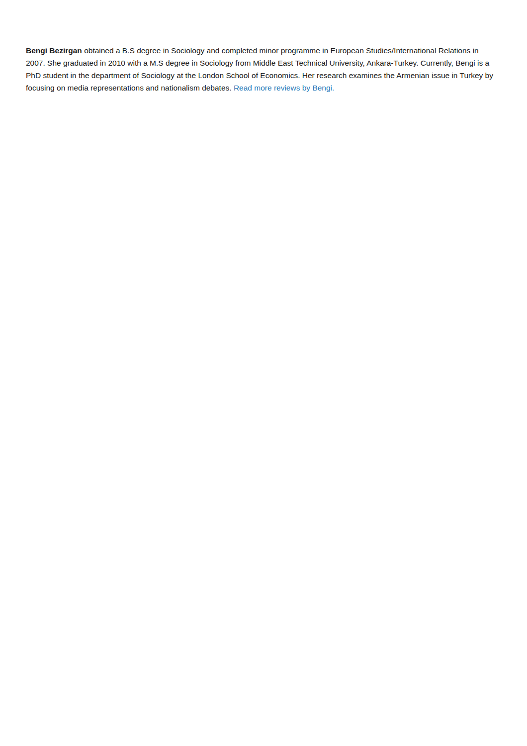_______________________________________________
Bengi Bezirgan obtained a B.S degree in Sociology and completed minor programme in European Studies/International Relations in 2007. She graduated in 2010 with a M.S degree in Sociology from Middle East Technical University, Ankara-Turkey. Currently, Bengi is a PhD student in the department of Sociology at the London School of Economics. Her research examines the Armenian issue in Turkey by focusing on media representations and nationalism debates. Read more reviews by Bengi.